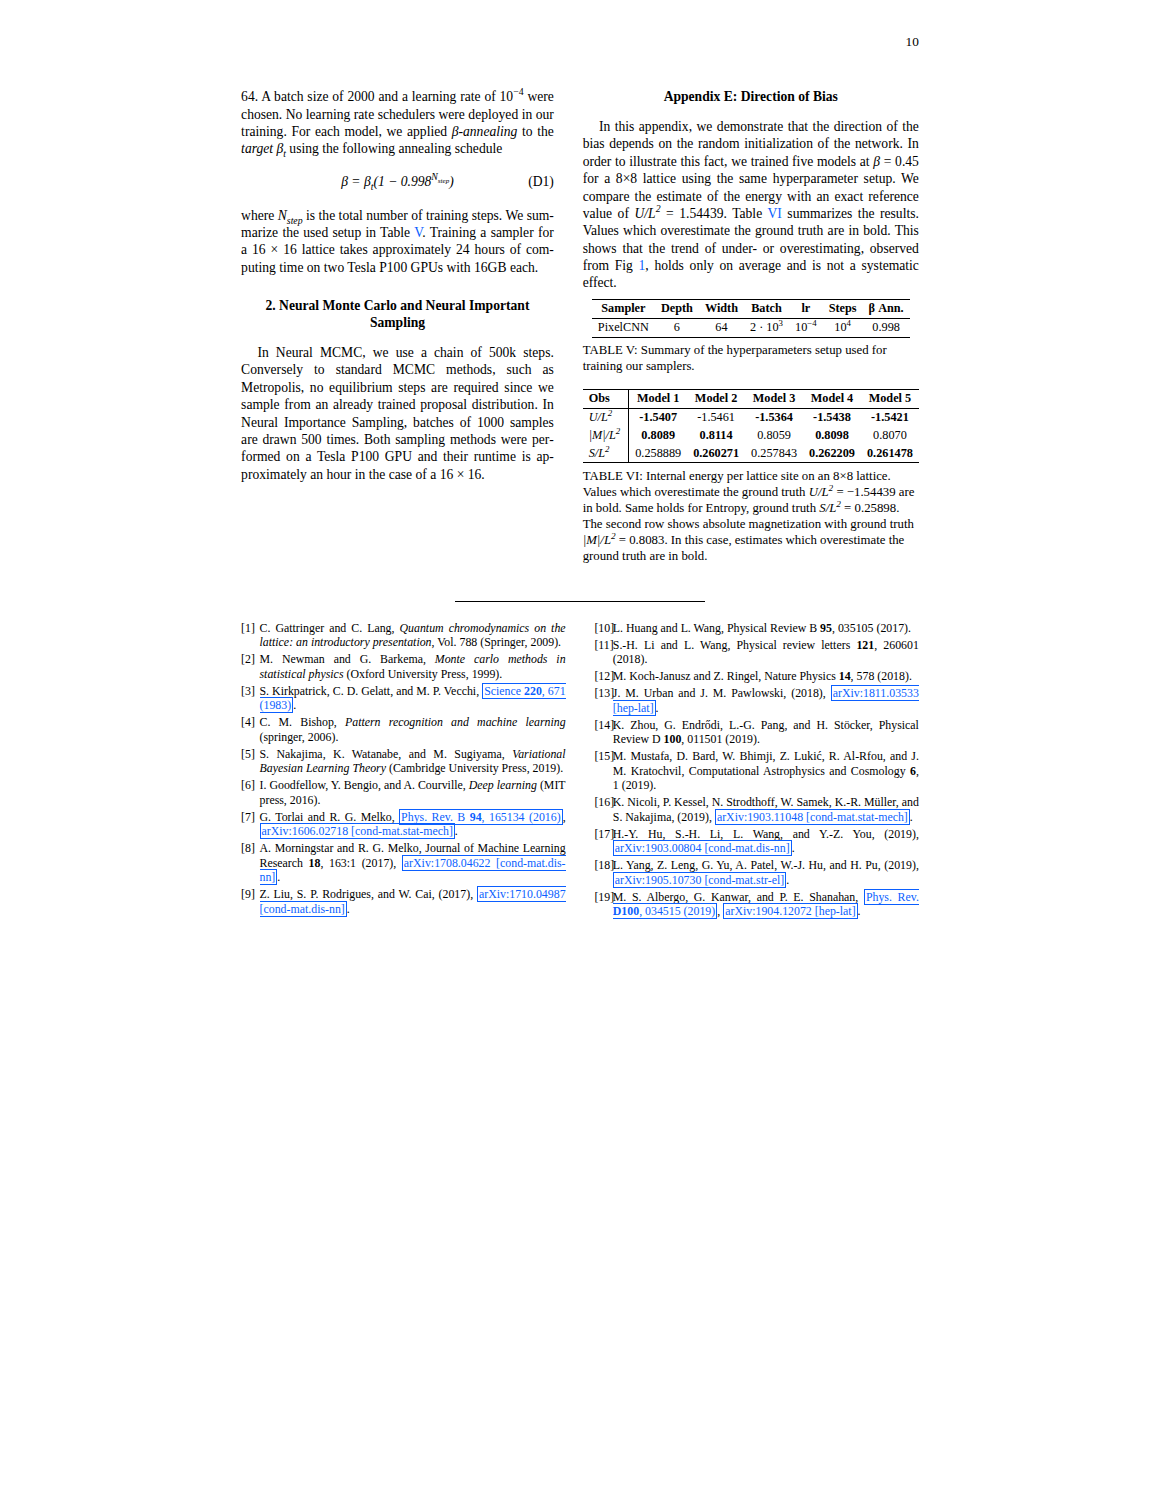10
64. A batch size of 2000 and a learning rate of 10−4 were chosen. No learning rate schedulers were deployed in our training. For each model, we applied β-annealing to the target βt using the following annealing schedule
β = βt(1 − 0.998Nstep) (D1)
where Nstep is the total number of training steps. We summarize the used setup in Table V. Training a sampler for a 16 × 16 lattice takes approximately 24 hours of computing time on two Tesla P100 GPUs with 16GB each.
2. Neural Monte Carlo and Neural Important Sampling
In Neural MCMC, we use a chain of 500k steps. Conversely to standard MCMC methods, such as Metropolis, no equilibrium steps are required since we sample from an already trained proposal distribution. In Neural Importance Sampling, batches of 1000 samples are drawn 500 times. Both sampling methods were performed on a Tesla P100 GPU and their runtime is approximately an hour in the case of a 16 × 16.
Appendix E: Direction of Bias
In this appendix, we demonstrate that the direction of the bias depends on the random initialization of the network. In order to illustrate this fact, we trained five models at β = 0.45 for a 8×8 lattice using the same hyperparameter setup. We compare the estimate of the energy with an exact reference value of U/L2 = 1.54439. Table VI summarizes the results. Values which overestimate the ground truth are in bold. This shows that the trend of under- or overestimating, observed from Fig 1, holds only on average and is not a systematic effect.
| Sampler | Depth | Width | Batch | lr | Steps | β Ann. |
| --- | --- | --- | --- | --- | --- | --- |
| PixelCNN | 6 | 64 | 2 · 10 3 | 10 −4 | 10 4 | 0.998 |
TABLE V: Summary of the hyperparameters setup used for training our samplers.
| Obs | Model 1 | Model 2 | Model 3 | Model 4 | Model 5 |
| --- | --- | --- | --- | --- | --- |
| U/L 2 | -1.5407 | -1.5461 | -1.5364 | -1.5438 | -1.5421 |
| /M//L 2 | 0.8089 | 0.8114 | 0.8059 | 0.8098 | 0.8070 |
| S/L 2 | 0.258889 | 0.260271 | 0.257843 | 0.262209 | 0.261478 |
TABLE VI: Internal energy per lattice site on an 8×8 lattice. Values which overestimate the ground truth U/L2 = −1.54439 are in bold. Same holds for Entropy, ground truth S/L2 = 0.25898. The second row shows absolute magnetization with ground truth |M|/L2 = 0.8083. In this case, estimates which overestimate the ground truth are in bold.
[1] C. Gattringer and C. Lang, Quantum chromodynamics on the lattice: an introductory presentation, Vol. 788 (Springer, 2009).
[2] M. Newman and G. Barkema, Monte carlo methods in statistical physics (Oxford University Press, 1999).
[3] S. Kirkpatrick, C. D. Gelatt, and M. P. Vecchi, Science 220, 671 (1983).
[4] C. M. Bishop, Pattern recognition and machine learning (springer, 2006).
[5] S. Nakajima, K. Watanabe, and M. Sugiyama, Variational Bayesian Learning Theory (Cambridge University Press, 2019).
[6] I. Goodfellow, Y. Bengio, and A. Courville, Deep learning (MIT press, 2016).
[7] G. Torlai and R. G. Melko, Phys. Rev. B 94, 165134 (2016), arXiv:1606.02718 [cond-mat.stat-mech].
[8] A. Morningstar and R. G. Melko, Journal of Machine Learning Research 18, 163:1 (2017), arXiv:1708.04622 [cond-mat.dis-nn].
[9] Z. Liu, S. P. Rodrigues, and W. Cai, (2017), arXiv:1710.04987 [cond-mat.dis-nn].
[10] L. Huang and L. Wang, Physical Review B 95, 035105 (2017).
[11] S.-H. Li and L. Wang, Physical review letters 121, 260601 (2018).
[12] M. Koch-Janusz and Z. Ringel, Nature Physics 14, 578 (2018).
[13] J. M. Urban and J. M. Pawlowski, (2018), arXiv:1811.03533 [hep-lat].
[14] K. Zhou, G. Endrődi, L.-G. Pang, and H. Stöcker, Physical Review D 100, 011501 (2019).
[15] M. Mustafa, D. Bard, W. Bhimji, Z. Lukić, R. Al-Rfou, and J. M. Kratochvil, Computational Astrophysics and Cosmology 6, 1 (2019).
[16] K. Nicoli, P. Kessel, N. Strodthoff, W. Samek, K.-R. Müller, and S. Nakajima, (2019), arXiv:1903.11048 [cond-mat.stat-mech].
[17] H.-Y. Hu, S.-H. Li, L. Wang, and Y.-Z. You, (2019), arXiv:1903.00804 [cond-mat.dis-nn].
[18] L. Yang, Z. Leng, G. Yu, A. Patel, W.-J. Hu, and H. Pu, (2019), arXiv:1905.10730 [cond-mat.str-el].
[19] M. S. Albergo, G. Kanwar, and P. E. Shanahan, Phys. Rev. D100, 034515 (2019), arXiv:1904.12072 [hep-lat].